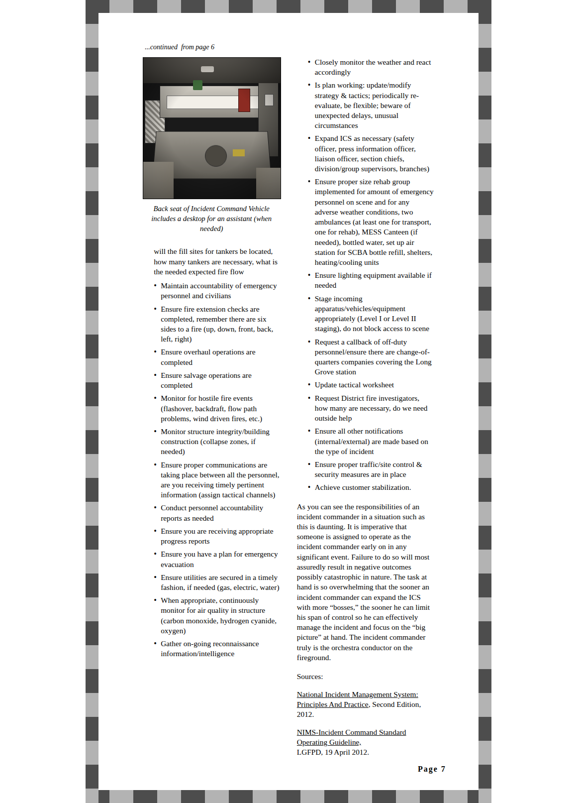...continued from page 6
Back seat of Incident Command Vehicle includes a desktop for an assistant (when needed)
will the fill sites for tankers be located, how many tankers are necessary, what is the needed expected fire flow
Maintain accountability of emergency personnel and civilians
Ensure fire extension checks are completed, remember there are six sides to a fire (up, down, front, back, left, right)
Ensure overhaul operations are completed
Ensure salvage operations are completed
Monitor for hostile fire events (flashover, backdraft, flow path problems, wind driven fires, etc.)
Monitor structure integrity/building construction (collapse zones, if needed)
Ensure proper communications are taking place between all the personnel, are you receiving timely pertinent information (assign tactical channels)
Conduct personnel accountability reports as needed
Ensure you are receiving appropriate progress reports
Ensure you have a plan for emergency evacuation
Ensure utilities are secured in a timely fashion, if needed (gas, electric, water)
When appropriate, continuously monitor for air quality in structure (carbon monoxide, hydrogen cyanide, oxygen)
Gather on-going reconnaissance information/intelligence
Closely monitor the weather and react accordingly
Is plan working: update/modify strategy & tactics; periodically re-evaluate, be flexible; beware of unexpected delays, unusual circumstances
Expand ICS as necessary (safety officer, press information officer, liaison officer, section chiefs, division/group supervisors, branches)
Ensure proper size rehab group implemented for amount of emergency personnel on scene and for any adverse weather conditions, two ambulances (at least one for transport, one for rehab), MESS Canteen (if needed), bottled water, set up air station for SCBA bottle refill, shelters, heating/cooling units
Ensure lighting equipment available if needed
Stage incoming apparatus/vehicles/equipment appropriately (Level I or Level II staging), do not block access to scene
Request a callback of off-duty personnel/ensure there are change-of-quarters companies covering the Long Grove station
Update tactical worksheet
Request District fire investigators, how many are necessary, do we need outside help
Ensure all other notifications (internal/external) are made based on the type of incident
Ensure proper traffic/site control & security measures are in place
Achieve customer stabilization.
As you can see the responsibilities of an incident commander in a situation such as this is daunting. It is imperative that someone is assigned to operate as the incident commander early on in any significant event. Failure to do so will most assuredly result in negative outcomes possibly catastrophic in nature. The task at hand is so overwhelming that the sooner an incident commander can expand the ICS with more “bosses,” the sooner he can limit his span of control so he can effectively manage the incident and focus on the “big picture” at hand. The incident commander truly is the orchestra conductor on the fireground.
Sources:
National Incident Management System: Principles And Practice, Second Edition, 2012.
NIMS-Incident Command Standard Operating Guideline,
LGFPD, 19 April 2012.
Page 7